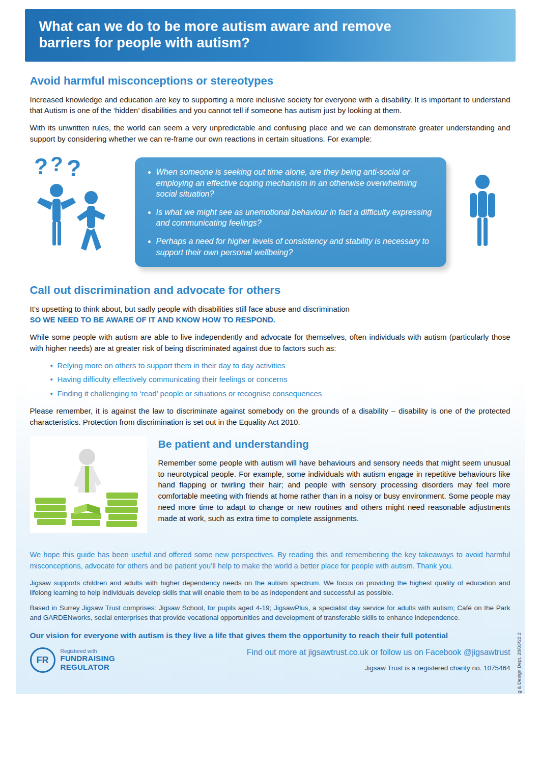What can we do to be more autism aware and remove
barriers for people with autism?
Avoid harmful misconceptions or stereotypes
Increased knowledge and education are key to supporting a more inclusive society for everyone with a disability. It is important to understand that Autism is one of the ‘hidden’ disabilities and you cannot tell if someone has autism just by looking at them.
With its unwritten rules, the world can seem a very unpredictable and confusing place and we can demonstrate greater understanding and support by considering whether we can re-frame our own reactions in certain situations. For example:
? ? ?
When someone is seeking out time alone, are they being anti-social or employing an effective coping mechanism in an otherwise overwhelming social situation?
Is what we might see as unemotional behaviour in fact a difficulty expressing and communicating feelings?
Perhaps a need for higher levels of consistency and stability is necessary to support their own personal wellbeing?
Call out discrimination and advocate for others
It’s upsetting to think about, but sadly people with disabilities still face abuse and discrimination
so we need to be aware of it and know how to respond.
While some people with autism are able to live independently and advocate for themselves, often individuals with autism (particularly those with higher needs) are at greater risk of being discriminated against due to factors such as:
Relying more on others to support them in their day to day activities
Having difficulty effectively communicating their feelings or concerns
Finding it challenging to ‘read’ people or situations or recognise consequences
Please remember, it is against the law to discriminate against somebody on the grounds of a disability – disability is one of the protected characteristics. Protection from discrimination is set out in the Equality Act 2010.
Be patient and understanding
Remember some people with autism will have behaviours and sensory needs that might seem unusual to neurotypical people. For example, some individuals with autism engage in repetitive behaviours like hand flapping or twirling their hair; and people with sensory processing disorders may feel more comfortable meeting with friends at home rather than in a noisy or busy environment. Some people may need more time to adapt to change or new routines and others might need reasonable adjustments made at work, such as extra time to complete assignments.
We hope this guide has been useful and offered some new perspectives. By reading this and remembering the key takeaways to avoid harmful misconceptions, advocate for others and be patient you’ll help to make the world a better place for people with autism. Thank you.
Jigsaw supports children and adults with higher dependency needs on the autism spectrum. We focus on providing the highest quality of education and lifelong learning to help individuals develop skills that will enable them to be as independent and successful as possible.
Based in Surrey Jigsaw Trust comprises: Jigsaw School, for pupils aged 4-19; JigsawPlus, a specialist day service for adults with autism; Café on the Park and GARDENworks, social enterprises that provide vocational opportunities and development of transferable skills to enhance independence.
Our vision for everyone with autism is they live a life that gives them the opportunity to reach their full potential
FR
Registered with
FUNDRAISING
REGULATOR
Find out more at jigsawtrust.co.uk or follow us on Facebook @jigsawtrust
Jigsaw Trust is a registered charity no. 1075464
Produced by Jigsaw Marketing & Design Dept. 28/03/22.2